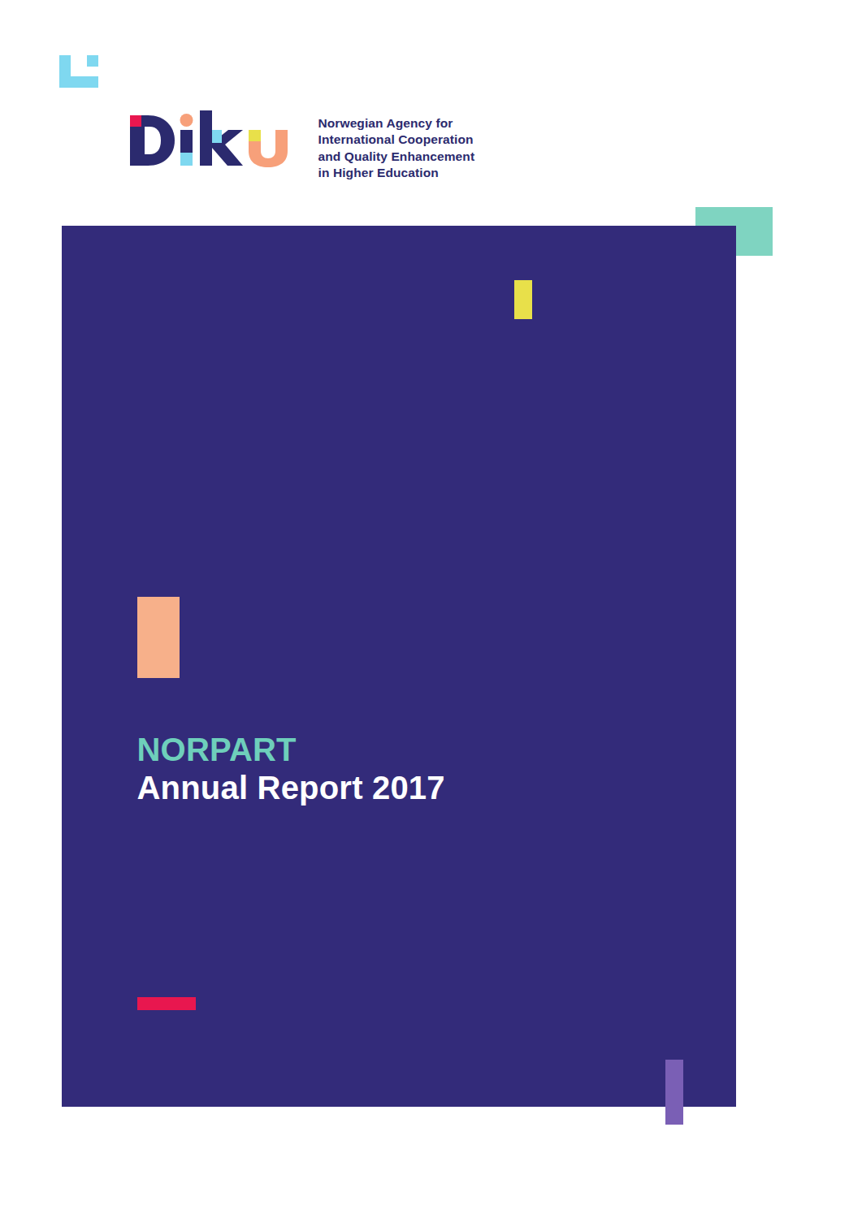Norwegian Agency for
International Cooperation
and Quality Enhancement
in Higher Education
NORPART Annual Report 2017